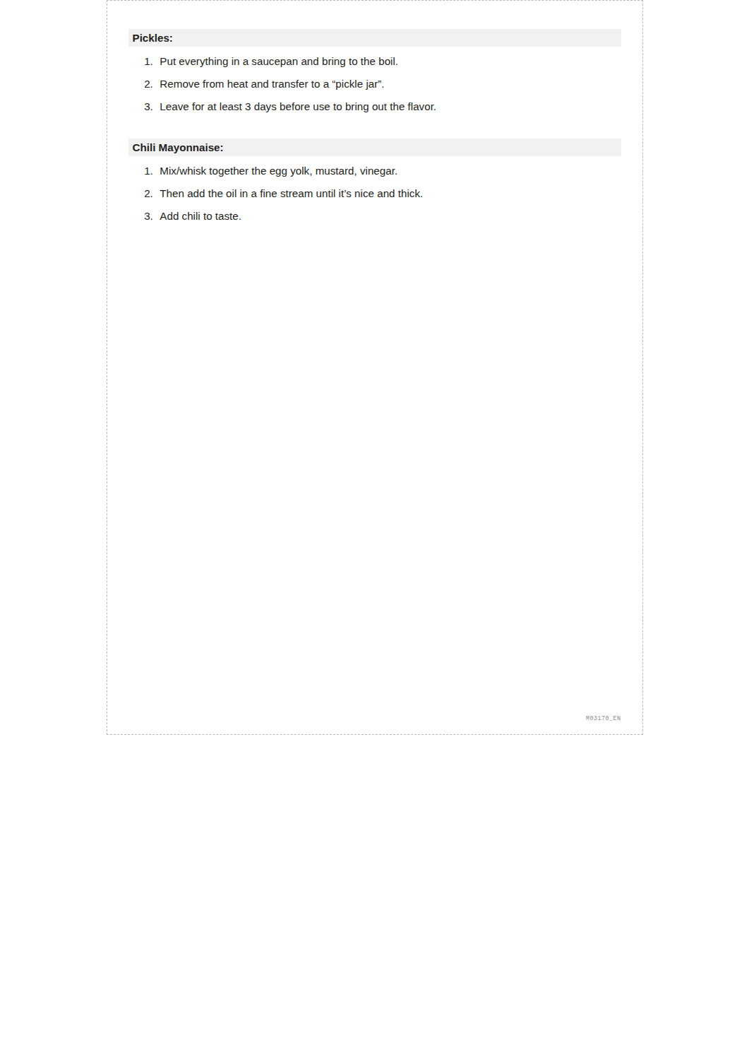Pickles:
Put everything in a saucepan and bring to the boil.
Remove from heat and transfer to a “pickle jar”.
Leave for at least 3 days before use to bring out the flavor.
Chili Mayonnaise:
Mix/whisk together the egg yolk, mustard, vinegar.
Then add the oil in a fine stream until it’s nice and thick.
Add chili to taste.
M03170_EN